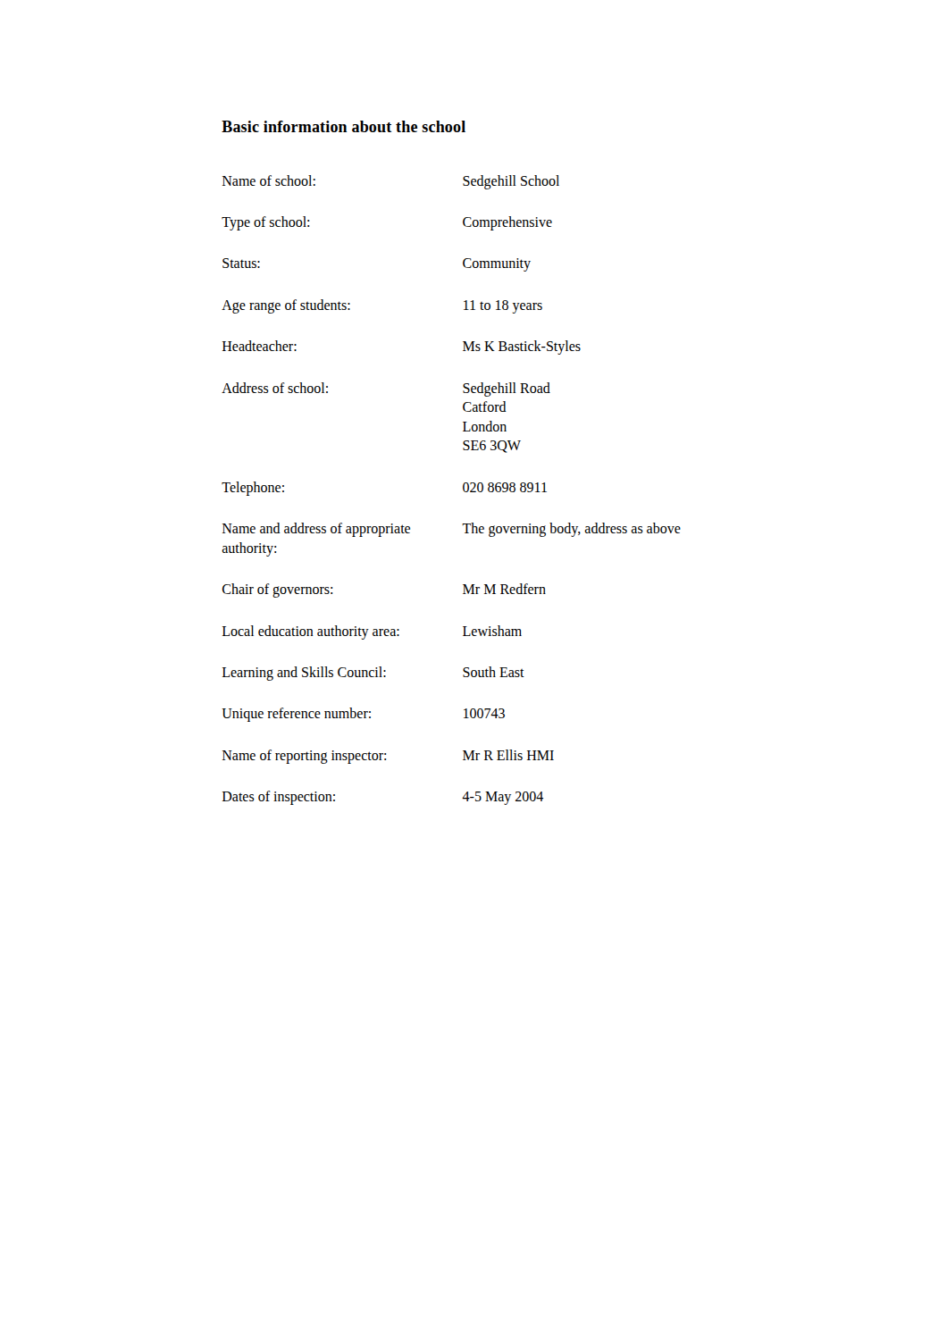Basic information about the school
| Name of school: | Sedgehill School |
| Type of school: | Comprehensive |
| Status: | Community |
| Age range of students: | 11 to 18 years |
| Headteacher: | Ms K Bastick-Styles |
| Address of school: | Sedgehill Road Catford London SE6 3QW |
| Telephone: | 020 8698 8911 |
| Name and address of appropriate authority: | The governing body, address as above |
| Chair of governors: | Mr M Redfern |
| Local education authority area: | Lewisham |
| Learning and Skills Council: | South East |
| Unique reference number: | 100743 |
| Name of reporting inspector: | Mr R Ellis HMI |
| Dates of inspection: | 4-5 May 2004 |